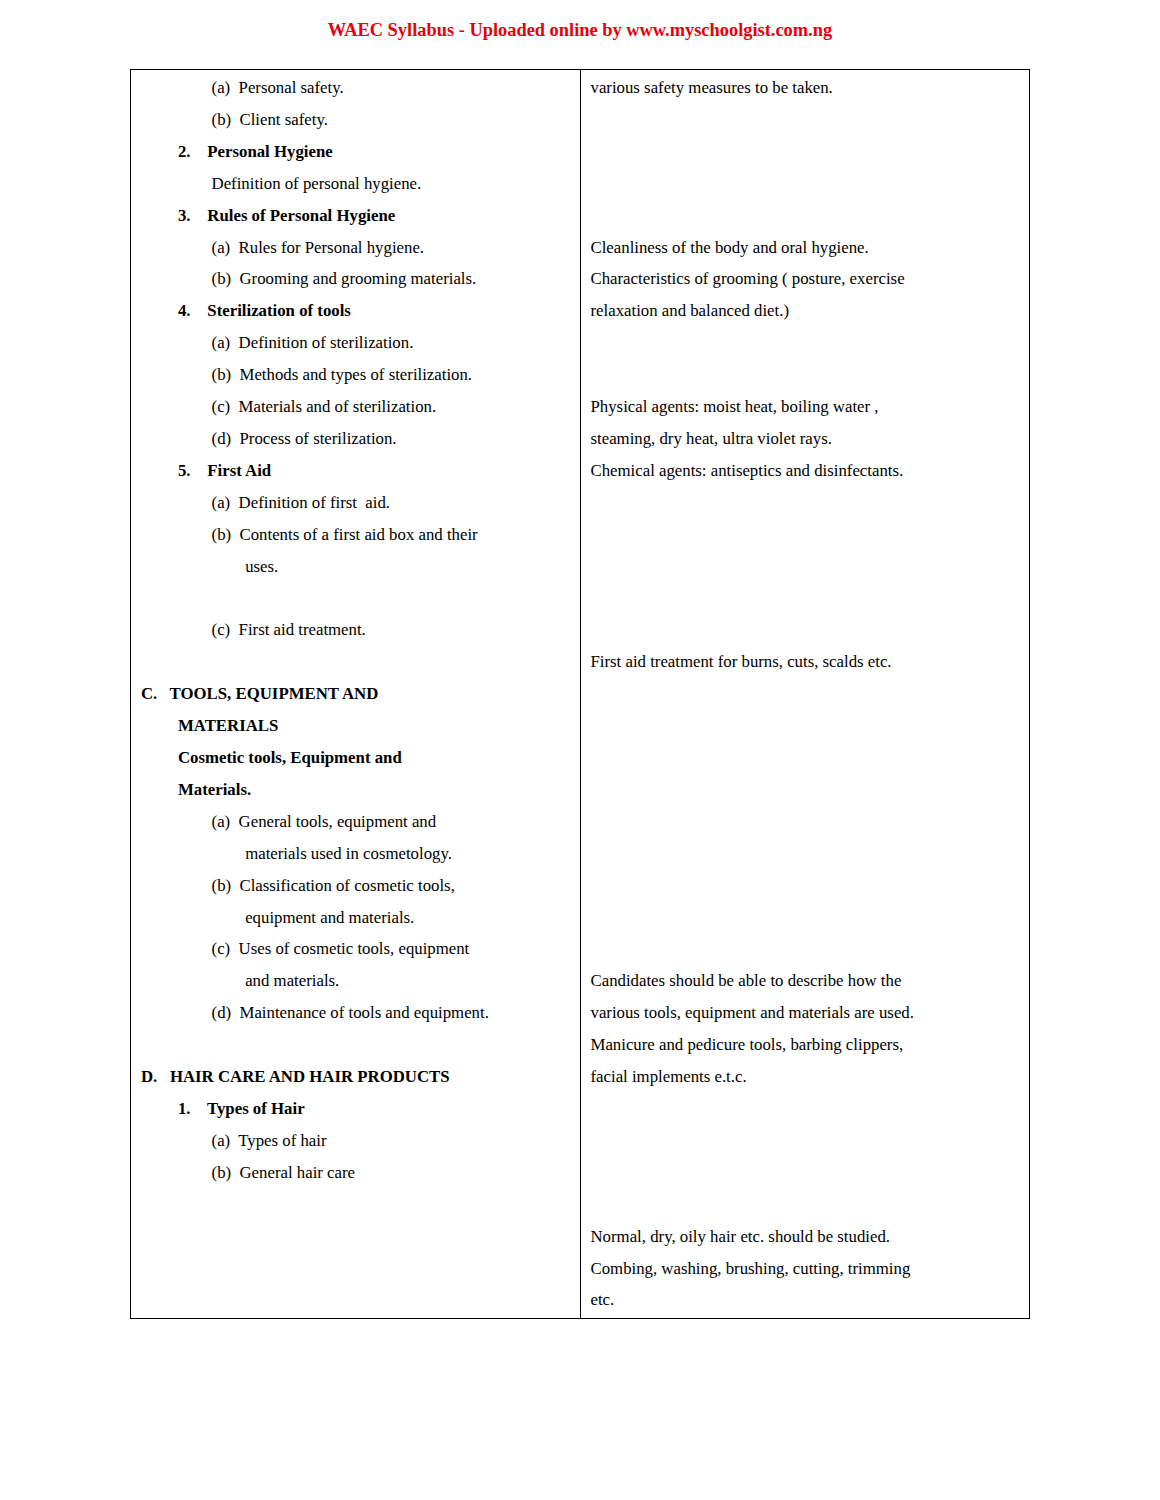WAEC Syllabus - Uploaded online by www.myschoolgist.com.ng
| (a) Personal safety. (b) Client safety. 2. Personal Hygiene Definition of personal hygiene. 3. Rules of Personal Hygiene (a) Rules for Personal hygiene. (b) Grooming and grooming materials. 4. Sterilization of tools (a) Definition of sterilization. (b) Methods and types of sterilization. (c) Materials and of sterilization. (d) Process of sterilization. 5. First Aid (a) Definition of first aid. (b) Contents of a first aid box and their uses. (c) First aid treatment. C. TOOLS, EQUIPMENT AND MATERIALS Cosmetic tools, Equipment and Materials. (a) General tools, equipment and materials used in cosmetology. (b) Classification of cosmetic tools, equipment and materials. (c) Uses of cosmetic tools, equipment and materials. (d) Maintenance of tools and equipment. D. HAIR CARE AND HAIR PRODUCTS 1. Types of Hair (a) Types of hair (b) General hair care | various safety measures to be taken. Cleanliness of the body and oral hygiene. Characteristics of grooming ( posture, exercise relaxation and balanced diet.) Physical agents: moist heat, boiling water , steaming, dry heat, ultra violet rays. Chemical agents: antiseptics and disinfectants. First aid treatment for burns, cuts, scalds etc. Candidates should be able to describe how the various tools, equipment and materials are used. Manicure and pedicure tools, barbing clippers, facial implements e.t.c. Normal, dry, oily hair etc. should be studied. Combing, washing, brushing, cutting, trimming etc. |